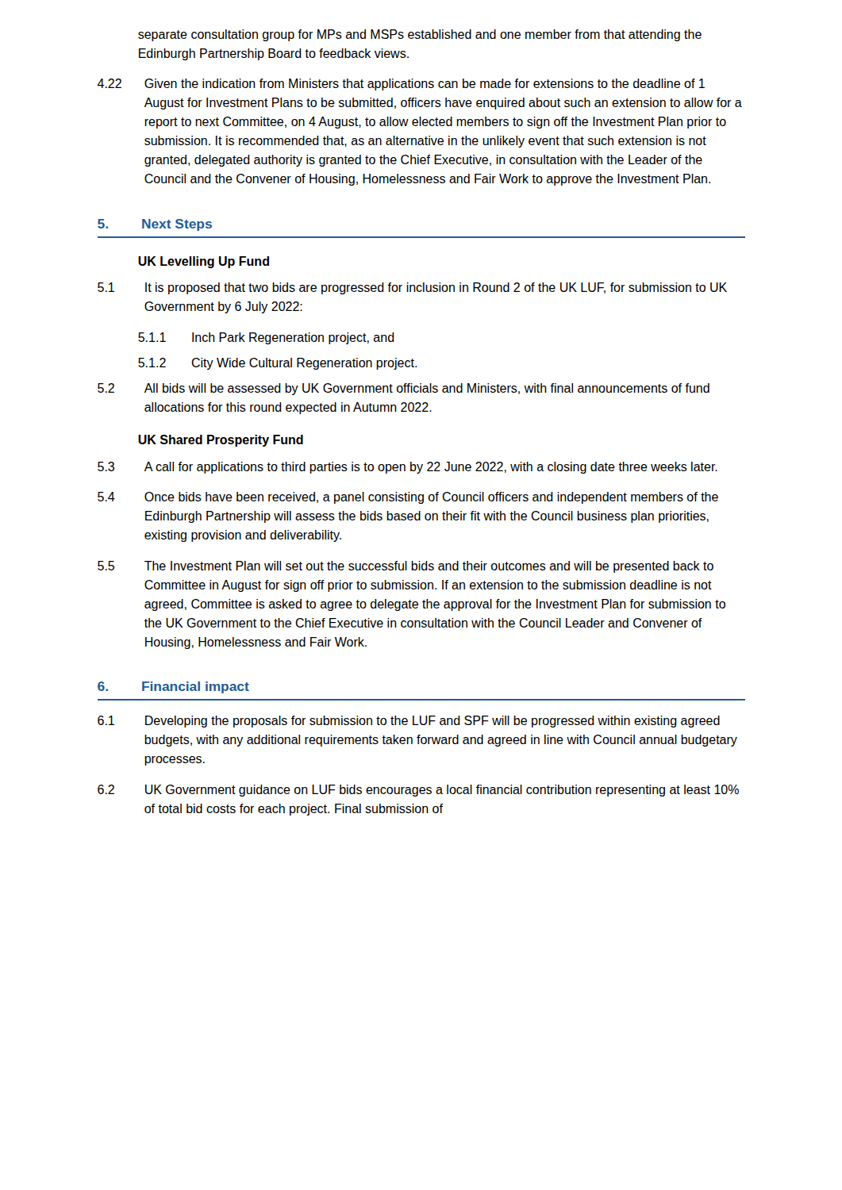separate consultation group for MPs and MSPs established and one member from that attending the Edinburgh Partnership Board to feedback views.
4.22
Given the indication from Ministers that applications can be made for extensions to the deadline of 1 August for Investment Plans to be submitted, officers have enquired about such an extension to allow for a report to next Committee, on 4 August, to allow elected members to sign off the Investment Plan prior to submission. It is recommended that, as an alternative in the unlikely event that such extension is not granted, delegated authority is granted to the Chief Executive, in consultation with the Leader of the Council and the Convener of Housing, Homelessness and Fair Work to approve the Investment Plan.
5. Next Steps
UK Levelling Up Fund
5.1
It is proposed that two bids are progressed for inclusion in Round 2 of the UK LUF, for submission to UK Government by 6 July 2022:
5.1.1
Inch Park Regeneration project, and
5.1.2
City Wide Cultural Regeneration project.
5.2
All bids will be assessed by UK Government officials and Ministers, with final announcements of fund allocations for this round expected in Autumn 2022.
UK Shared Prosperity Fund
5.3
A call for applications to third parties is to open by 22 June 2022, with a closing date three weeks later.
5.4
Once bids have been received, a panel consisting of Council officers and independent members of the Edinburgh Partnership will assess the bids based on their fit with the Council business plan priorities, existing provision and deliverability.
5.5
The Investment Plan will set out the successful bids and their outcomes and will be presented back to Committee in August for sign off prior to submission. If an extension to the submission deadline is not agreed, Committee is asked to agree to delegate the approval for the Investment Plan for submission to the UK Government to the Chief Executive in consultation with the Council Leader and Convener of Housing, Homelessness and Fair Work.
6. Financial impact
6.1
Developing the proposals for submission to the LUF and SPF will be progressed within existing agreed budgets, with any additional requirements taken forward and agreed in line with Council annual budgetary processes.
6.2
UK Government guidance on LUF bids encourages a local financial contribution representing at least 10% of total bid costs for each project. Final submission of